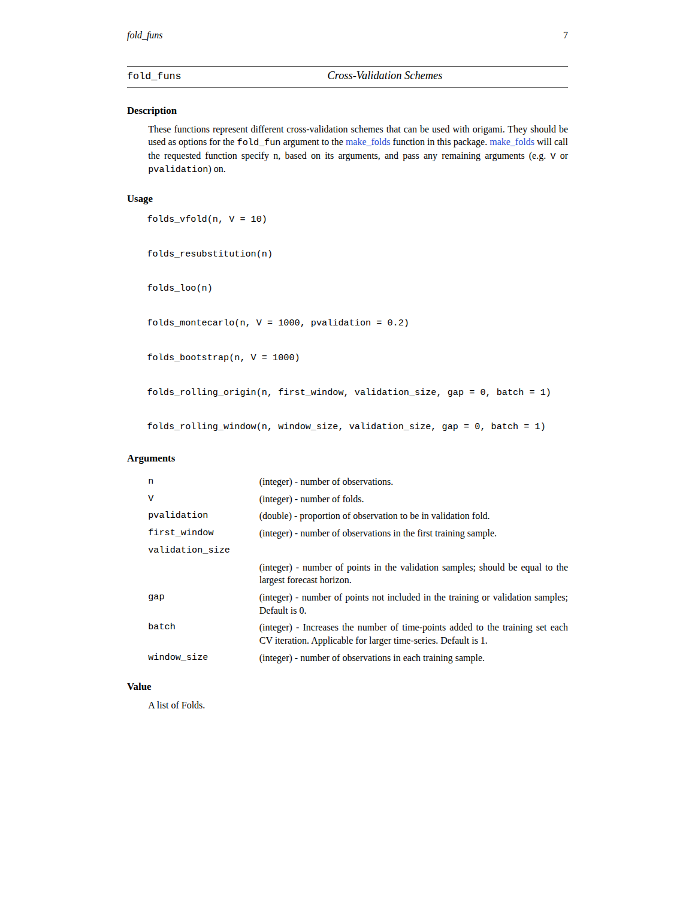fold_funs 7
fold_funs Cross-Validation Schemes
Description
These functions represent different cross-validation schemes that can be used with origami. They should be used as options for the fold_fun argument to the make_folds function in this package. make_folds will call the requested function specify n, based on its arguments, and pass any remaining arguments (e.g. V or pvalidation) on.
Usage
folds_vfold(n, V = 10)

folds_resubstitution(n)

folds_loo(n)

folds_montecarlo(n, V = 1000, pvalidation = 0.2)

folds_bootstrap(n, V = 1000)

folds_rolling_origin(n, first_window, validation_size, gap = 0, batch = 1)

folds_rolling_window(n, window_size, validation_size, gap = 0, batch = 1)
Arguments
n
(integer) - number of observations.
V
(integer) - number of folds.
pvalidation
(double) - proportion of observation to be in validation fold.
first_window
(integer) - number of observations in the first training sample.
validation_size
(integer) - number of points in the validation samples; should be equal to the largest forecast horizon.
gap
(integer) - number of points not included in the training or validation samples; Default is 0.
batch
(integer) - Increases the number of time-points added to the training set each CV iteration. Applicable for larger time-series. Default is 1.
window_size
(integer) - number of observations in each training sample.
Value
A list of Folds.